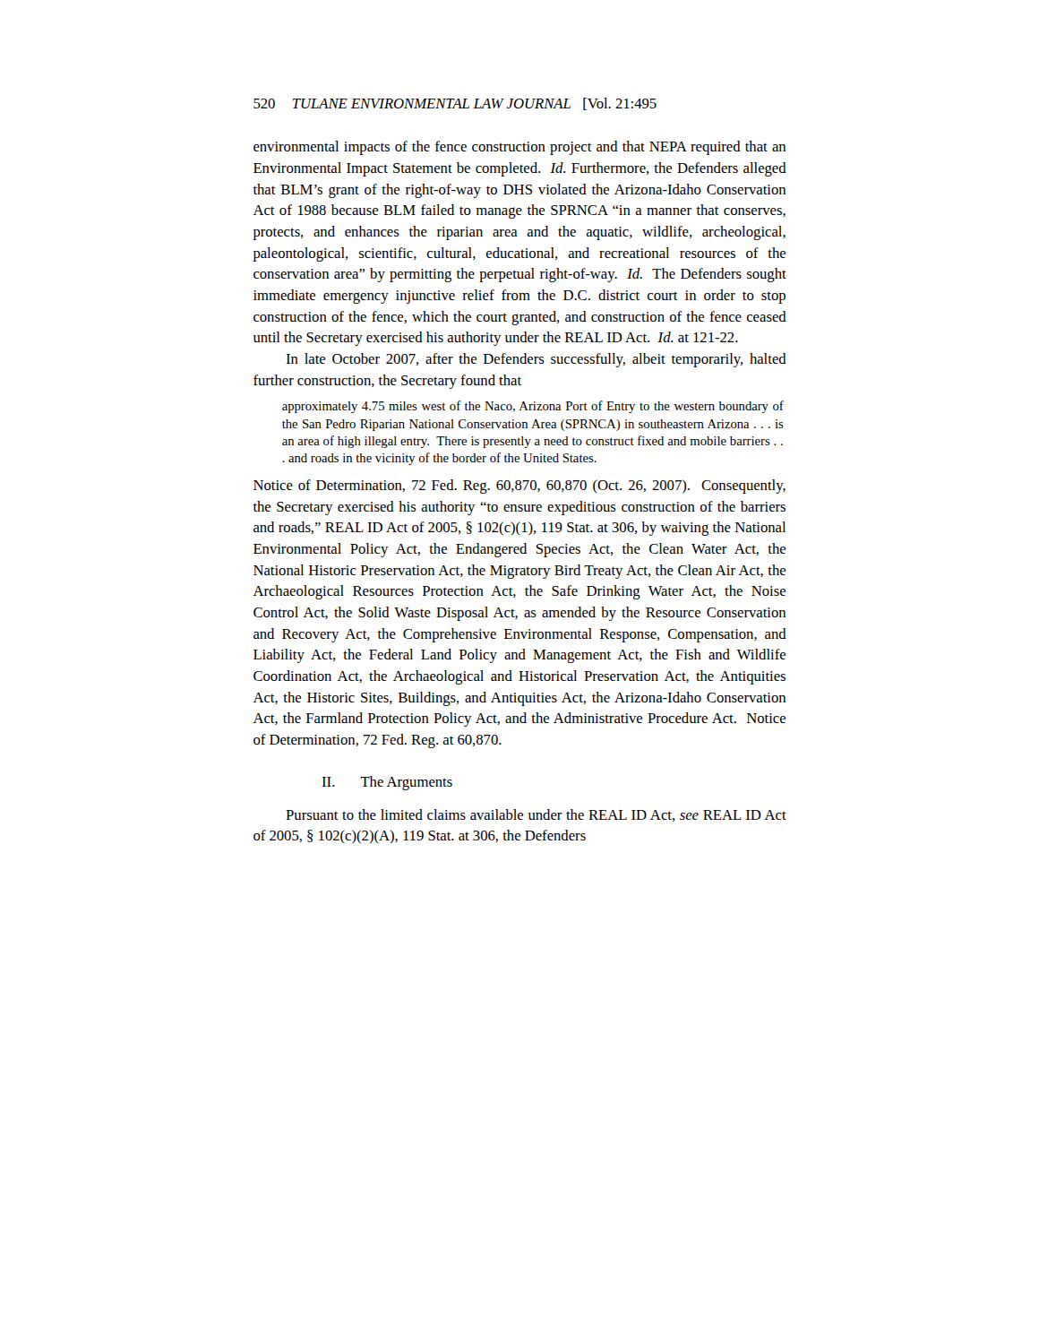520 TULANE ENVIRONMENTAL LAW JOURNAL [Vol. 21:495
environmental impacts of the fence construction project and that NEPA required that an Environmental Impact Statement be completed. Id. Furthermore, the Defenders alleged that BLM’s grant of the right-of-way to DHS violated the Arizona-Idaho Conservation Act of 1988 because BLM failed to manage the SPRNCA “in a manner that conserves, protects, and enhances the riparian area and the aquatic, wildlife, archeological, paleontological, scientific, cultural, educational, and recreational resources of the conservation area” by permitting the perpetual right-of-way. Id. The Defenders sought immediate emergency injunctive relief from the D.C. district court in order to stop construction of the fence, which the court granted, and construction of the fence ceased until the Secretary exercised his authority under the REAL ID Act. Id. at 121-22.
In late October 2007, after the Defenders successfully, albeit temporarily, halted further construction, the Secretary found that
approximately 4.75 miles west of the Naco, Arizona Port of Entry to the western boundary of the San Pedro Riparian National Conservation Area (SPRNCA) in southeastern Arizona . . . is an area of high illegal entry. There is presently a need to construct fixed and mobile barriers . . . and roads in the vicinity of the border of the United States.
Notice of Determination, 72 Fed. Reg. 60,870, 60,870 (Oct. 26, 2007). Consequently, the Secretary exercised his authority “to ensure expeditious construction of the barriers and roads,” REAL ID Act of 2005, § 102(c)(1), 119 Stat. at 306, by waiving the National Environmental Policy Act, the Endangered Species Act, the Clean Water Act, the National Historic Preservation Act, the Migratory Bird Treaty Act, the Clean Air Act, the Archaeological Resources Protection Act, the Safe Drinking Water Act, the Noise Control Act, the Solid Waste Disposal Act, as amended by the Resource Conservation and Recovery Act, the Comprehensive Environmental Response, Compensation, and Liability Act, the Federal Land Policy and Management Act, the Fish and Wildlife Coordination Act, the Archaeological and Historical Preservation Act, the Antiquities Act, the Historic Sites, Buildings, and Antiquities Act, the Arizona-Idaho Conservation Act, the Farmland Protection Policy Act, and the Administrative Procedure Act. Notice of Determination, 72 Fed. Reg. at 60,870.
II. The Arguments
Pursuant to the limited claims available under the REAL ID Act, see REAL ID Act of 2005, § 102(c)(2)(A), 119 Stat. at 306, the Defenders